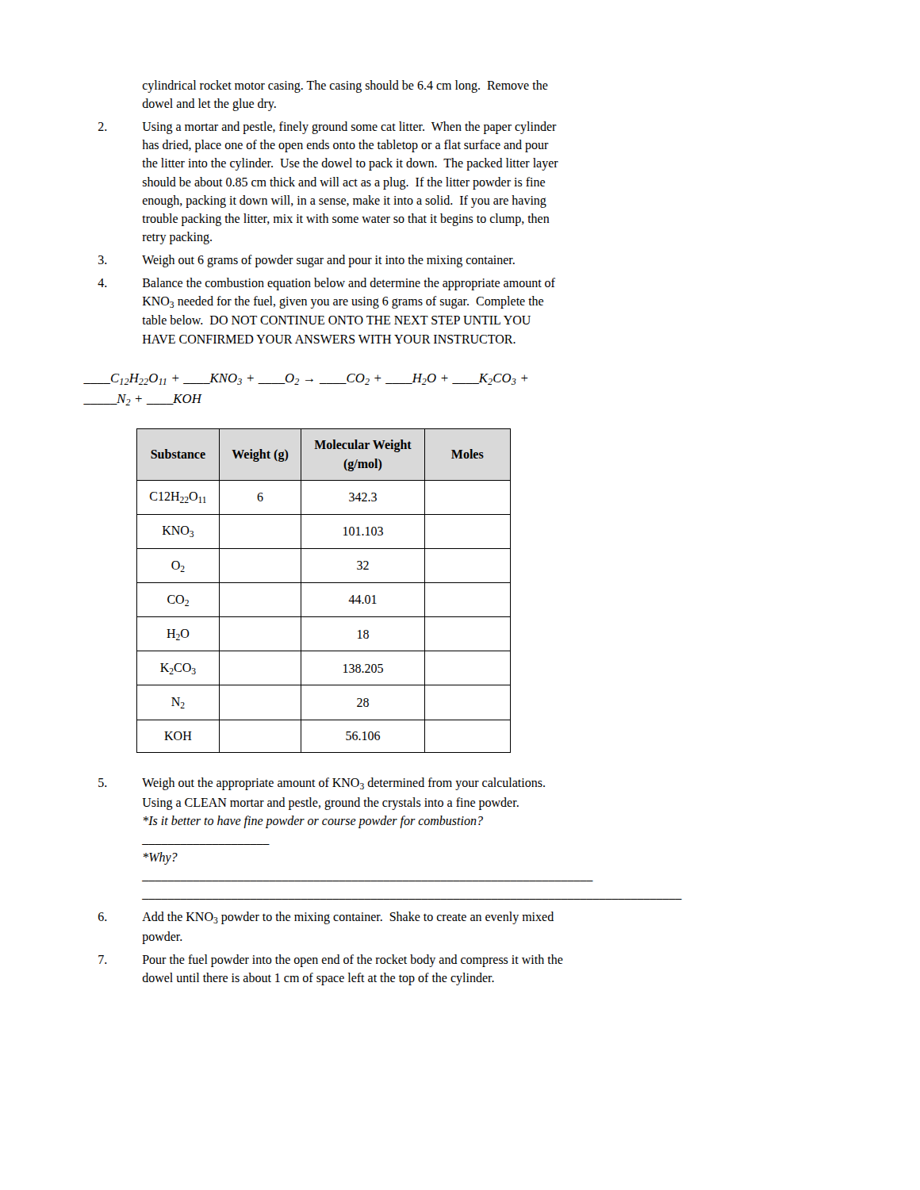cylindrical rocket motor casing. The casing should be 6.4 cm long. Remove the dowel and let the glue dry.
2. Using a mortar and pestle, finely ground some cat litter. When the paper cylinder has dried, place one of the open ends onto the tabletop or a flat surface and pour the litter into the cylinder. Use the dowel to pack it down. The packed litter layer should be about 0.85 cm thick and will act as a plug. If the litter powder is fine enough, packing it down will, in a sense, make it into a solid. If you are having trouble packing the litter, mix it with some water so that it begins to clump, then retry packing.
3. Weigh out 6 grams of powder sugar and pour it into the mixing container.
4. Balance the combustion equation below and determine the appropriate amount of KNO3 needed for the fuel, given you are using 6 grams of sugar. Complete the table below. DO NOT CONTINUE ONTO THE NEXT STEP UNTIL YOU HAVE CONFIRMED YOUR ANSWERS WITH YOUR INSTRUCTOR.
____C12H22O11 + ____KNO3 + ____O2 → ____CO2 + ____H2O + ____K2CO3 + _____N2 + ____KOH
| Substance | Weight (g) | Molecular Weight (g/mol) | Moles |
| --- | --- | --- | --- |
| C12H 22 O 11 | 6 | 342.3 | |
| KNO 3 | | 101.103 | |
| O 2 | | 32 | |
| CO 2 | | 44.01 | |
| H 2 O | | 18 | |
| K 2 CO 3 | | 138.205 | |
| N 2 | | 28 | |
| KOH | | 56.106 | |
5. Weigh out the appropriate amount of KNO3 determined from your calculations. Using a CLEAN mortar and pestle, ground the crystals into a fine powder.
*Is it better to have fine powder or course powder for combustion? ____________________
*Why? _______________________________________________________________________ _____________________________________________________________________________________
6. Add the KNO3 powder to the mixing container. Shake to create an evenly mixed powder.
7. Pour the fuel powder into the open end of the rocket body and compress it with the dowel until there is about 1 cm of space left at the top of the cylinder.